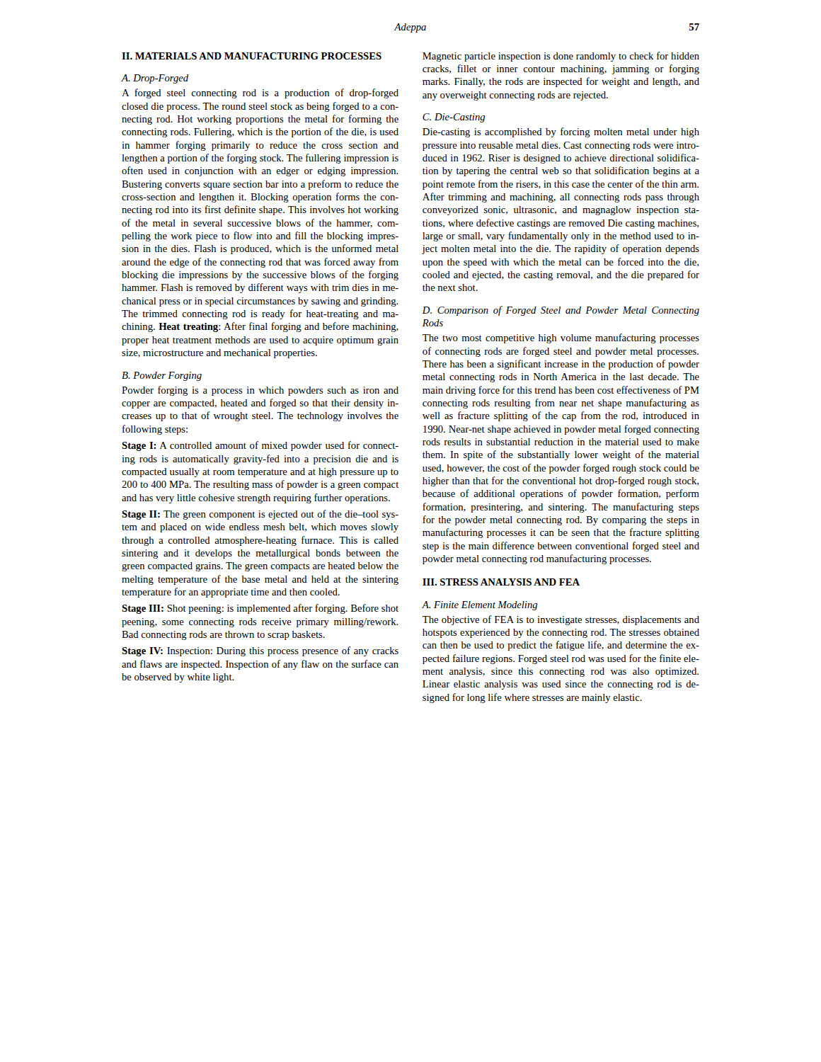Adeppa 57
II. Materials and Manufacturing Processes
A. Drop-Forged
A forged steel connecting rod is a production of drop-forged closed die process. The round steel stock as being forged to a connecting rod. Hot working proportions the metal for forming the connecting rods. Fullering, which is the portion of the die, is used in hammer forging primarily to reduce the cross section and lengthen a portion of the forging stock. The fullering impression is often used in conjunction with an edger or edging impression. Bustering converts square section bar into a preform to reduce the cross-section and lengthen it. Blocking operation forms the connecting rod into its first definite shape. This involves hot working of the metal in several successive blows of the hammer, compelling the work piece to flow into and fill the blocking impression in the dies. Flash is produced, which is the unformed metal around the edge of the connecting rod that was forced away from blocking die impressions by the successive blows of the forging hammer. Flash is removed by different ways with trim dies in mechanical press or in special circumstances by sawing and grinding. The trimmed connecting rod is ready for heat-treating and machining. Heat treating: After final forging and before machining, proper heat treatment methods are used to acquire optimum grain size, microstructure and mechanical properties.
B. Powder Forging
Powder forging is a process in which powders such as iron and copper are compacted, heated and forged so that their density increases up to that of wrought steel. The technology involves the following steps:
Stage I: A controlled amount of mixed powder used for connecting rods is automatically gravity-fed into a precision die and is compacted usually at room temperature and at high pressure up to 200 to 400 MPa. The resulting mass of powder is a green compact and has very little cohesive strength requiring further operations.
Stage II: The green component is ejected out of the die–tool system and placed on wide endless mesh belt, which moves slowly through a controlled atmosphere-heating furnace. This is called sintering and it develops the metallurgical bonds between the green compacted grains. The green compacts are heated below the melting temperature of the base metal and held at the sintering temperature for an appropriate time and then cooled.
Stage III: Shot peening: is implemented after forging. Before shot peening, some connecting rods receive primary milling/rework. Bad connecting rods are thrown to scrap baskets.
Stage IV: Inspection: During this process presence of any cracks and flaws are inspected. Inspection of any flaw on the surface can be observed by white light.
Magnetic particle inspection is done randomly to check for hidden cracks, fillet or inner contour machining, jamming or forging marks. Finally, the rods are inspected for weight and length, and any overweight connecting rods are rejected.
C. Die-Casting
Die-casting is accomplished by forcing molten metal under high pressure into reusable metal dies. Cast connecting rods were introduced in 1962. Riser is designed to achieve directional solidification by tapering the central web so that solidification begins at a point remote from the risers, in this case the center of the thin arm. After trimming and machining, all connecting rods pass through conveyorized sonic, ultrasonic, and magnaglow inspection stations, where defective castings are removed Die casting machines, large or small, vary fundamentally only in the method used to inject molten metal into the die. The rapidity of operation depends upon the speed with which the metal can be forced into the die, cooled and ejected, the casting removal, and the die prepared for the next shot.
D. Comparison of Forged Steel and Powder Metal Connecting Rods
The two most competitive high volume manufacturing processes of connecting rods are forged steel and powder metal processes. There has been a significant increase in the production of powder metal connecting rods in North America in the last decade. The main driving force for this trend has been cost effectiveness of PM connecting rods resulting from near net shape manufacturing as well as fracture splitting of the cap from the rod, introduced in 1990. Near-net shape achieved in powder metal forged connecting rods results in substantial reduction in the material used to make them. In spite of the substantially lower weight of the material used, however, the cost of the powder forged rough stock could be higher than that for the conventional hot drop-forged rough stock, because of additional operations of powder formation, perform formation, presintering, and sintering. The manufacturing steps for the powder metal connecting rod. By comparing the steps in manufacturing processes it can be seen that the fracture splitting step is the main difference between conventional forged steel and powder metal connecting rod manufacturing processes.
III. Stress Analysis and FEA
A. Finite Element Modeling
The objective of FEA is to investigate stresses, displacements and hotspots experienced by the connecting rod. The stresses obtained can then be used to predict the fatigue life, and determine the expected failure regions. Forged steel rod was used for the finite element analysis, since this connecting rod was also optimized. Linear elastic analysis was used since the connecting rod is designed for long life where stresses are mainly elastic.